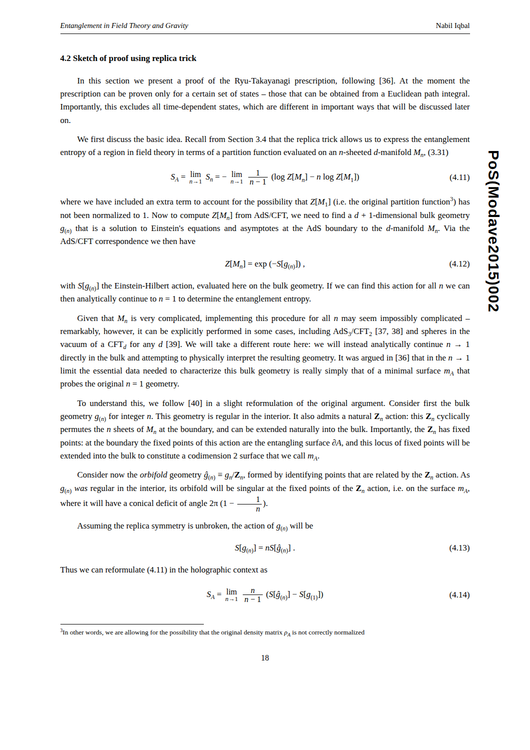Entanglement in Field Theory and Gravity Nabil Iqbal
PoS(Modave2015)002
4.2 Sketch of proof using replica trick
In this section we present a proof of the Ryu-Takayanagi prescription, following [36]. At the moment the prescription can be proven only for a certain set of states – those that can be obtained from a Euclidean path integral. Importantly, this excludes all time-dependent states, which are different in important ways that will be discussed later on.
We first discuss the basic idea. Recall from Section 3.4 that the replica trick allows us to express the entanglement entropy of a region in field theory in terms of a partition function evaluated on an n-sheeted d-manifold Mn, (3.31)
SA = lim n→1 Sn = − lim n→1 1 n − 1 (log Z[Mn] − n log Z[M1])
(4.11)
where we have included an extra term to account for the possibility that Z[M1] (i.e. the original partition function3) has not been normalized to 1. Now to compute Z[Mn] from AdS/CFT, we need to find a d + 1-dimensional bulk geometry g(n) that is a solution to Einstein's equations and asymptotes at the AdS boundary to the d-manifold Mn. Via the AdS/CFT correspondence we then have
Z[Mn] = exp (−S[g(n)]) ,
(4.12)
with S[g(n)] the Einstein-Hilbert action, evaluated here on the bulk geometry. If we can find this action for all n we can then analytically continue to n = 1 to determine the entanglement entropy.
Given that Mn is very complicated, implementing this procedure for all n may seem impossibly complicated – remarkably, however, it can be explicitly performed in some cases, including AdS3/CFT2 [37, 38] and spheres in the vacuum of a CFTd for any d [39]. We will take a different route here: we will instead analytically continue n → 1 directly in the bulk and attempting to physically interpret the resulting geometry. It was argued in [36] that in the n → 1 limit the essential data needed to characterize this bulk geometry is really simply that of a minimal surface mA that probes the original n = 1 geometry.
To understand this, we follow [40] in a slight reformulation of the original argument. Consider first the bulk geometry g(n) for integer n. This geometry is regular in the interior. It also admits a natural Zn action: this Zn cyclically permutes the n sheets of Mn at the boundary, and can be extended naturally into the bulk. Importantly, the Zn has fixed points: at the boundary the fixed points of this action are the entangling surface ∂A, and this locus of fixed points will be extended into the bulk to constitute a codimension 2 surface that we call mA.
Consider now the orbifold geometry ĝ(n) ≡ gn/Zn, formed by identifying points that are related by the Zn action. As g(n) was regular in the interior, its orbifold will be singular at the fixed points of the Zn action, i.e. on the surface mA, where it will have a conical deficit of angle 2π (1 − 1 n).
Assuming the replica symmetry is unbroken, the action of g(n) will be
S[g(n)] = nS[ĝ(n)] .
(4.13)
Thus we can reformulate (4.11) in the holographic context as
SA = lim n→1 nn − 1 (S[ĝ(n)] − S[g(1)])
(4.14)
3In other words, we are allowing for the possibility that the original density matrix ρA is not correctly normalized
18